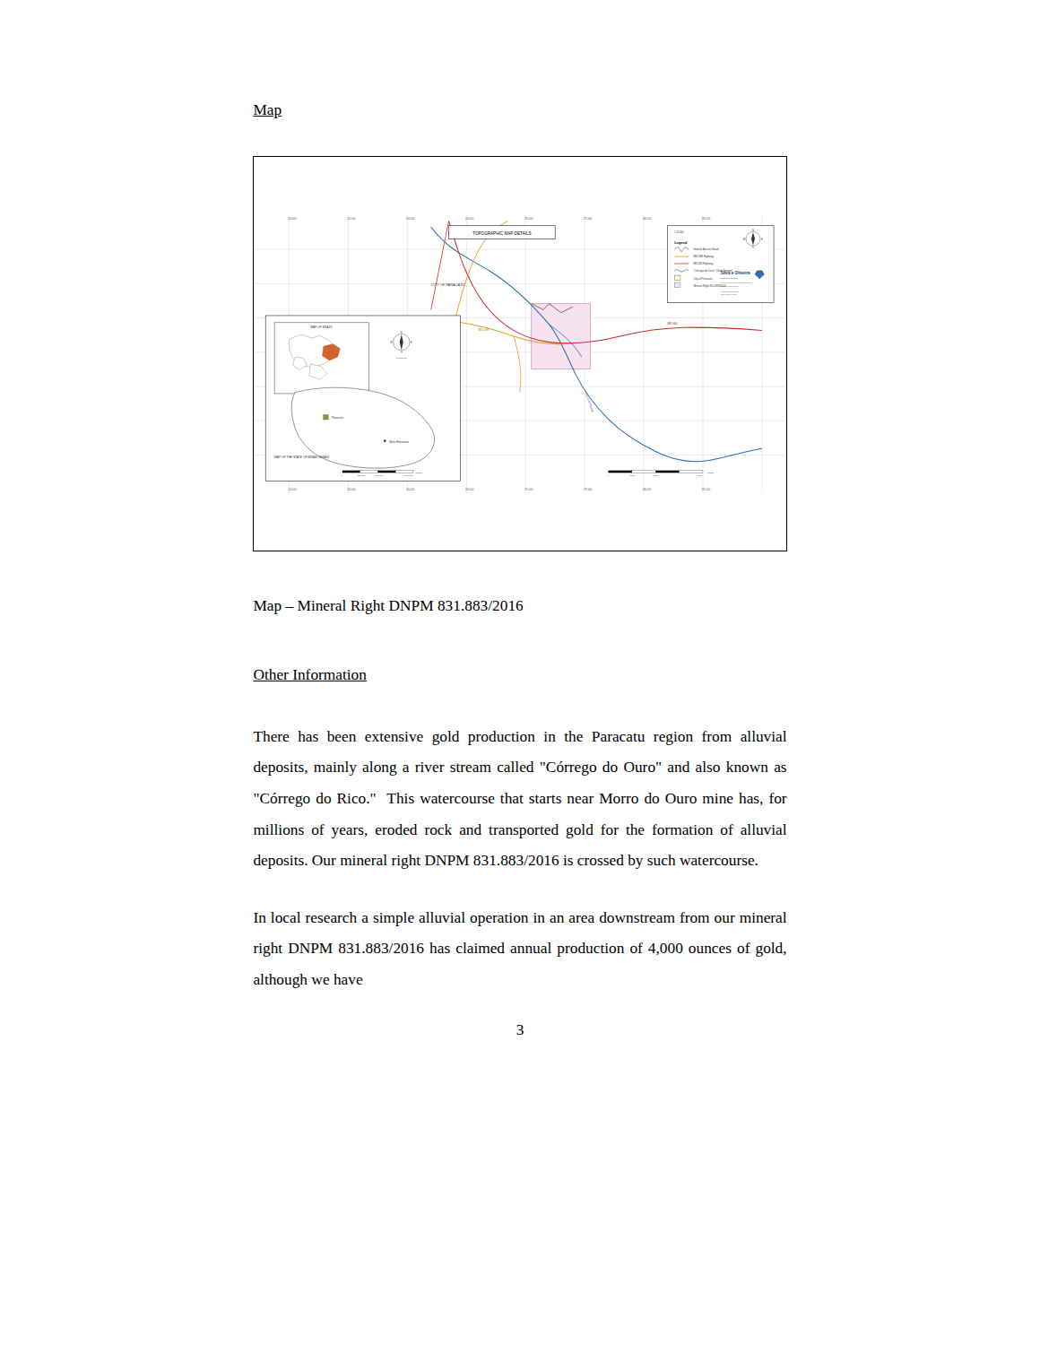Map
250.000 255.000 260.000 265.000 270.000 275.000 280.000 285.000 CITY OF PARACATU MG 188 BR 040 GOLD STREAM TOPOGRAPHIC MAP DETAILS N S W E 1:20.000 Legend Internal Access Road MG 188 Highway BR 040 Highway "Córrego do Ouro" (Gold Stream) City of Paracatu Mineral Right 831.883/2016 Silva e Oliveira Digital Gold Industries Silva e Oliveira Pesquisa Mineração Ltda ME CNPJ 24.778.784/0001-79 ANM/DNPM 831.883/2016 CREA MG 123.4 12 PD MAP OF BRAZIL N S W E 1:5.000.000 Paracatu Belo Horizonte MAP OF THE STATE OF MINAS GERAIS 0 250.000 500.000 1.000.000 Meters 0 1.000 2.000 4.000 Meters 250.000 255.000 260.000 265.000 270.000 275.000 280.000 285.000
Map – Mineral Right DNPM 831.883/2016
Other Information
There has been extensive gold production in the Paracatu region from alluvial deposits, mainly along a river stream called "Córrego do Ouro" and also known as "Córrego do Rico." This watercourse that starts near Morro do Ouro mine has, for millions of years, eroded rock and transported gold for the formation of alluvial deposits. Our mineral right DNPM 831.883/2016 is crossed by such watercourse.
In local research a simple alluvial operation in an area downstream from our mineral right DNPM 831.883/2016 has claimed annual production of 4,000 ounces of gold, although we have
3